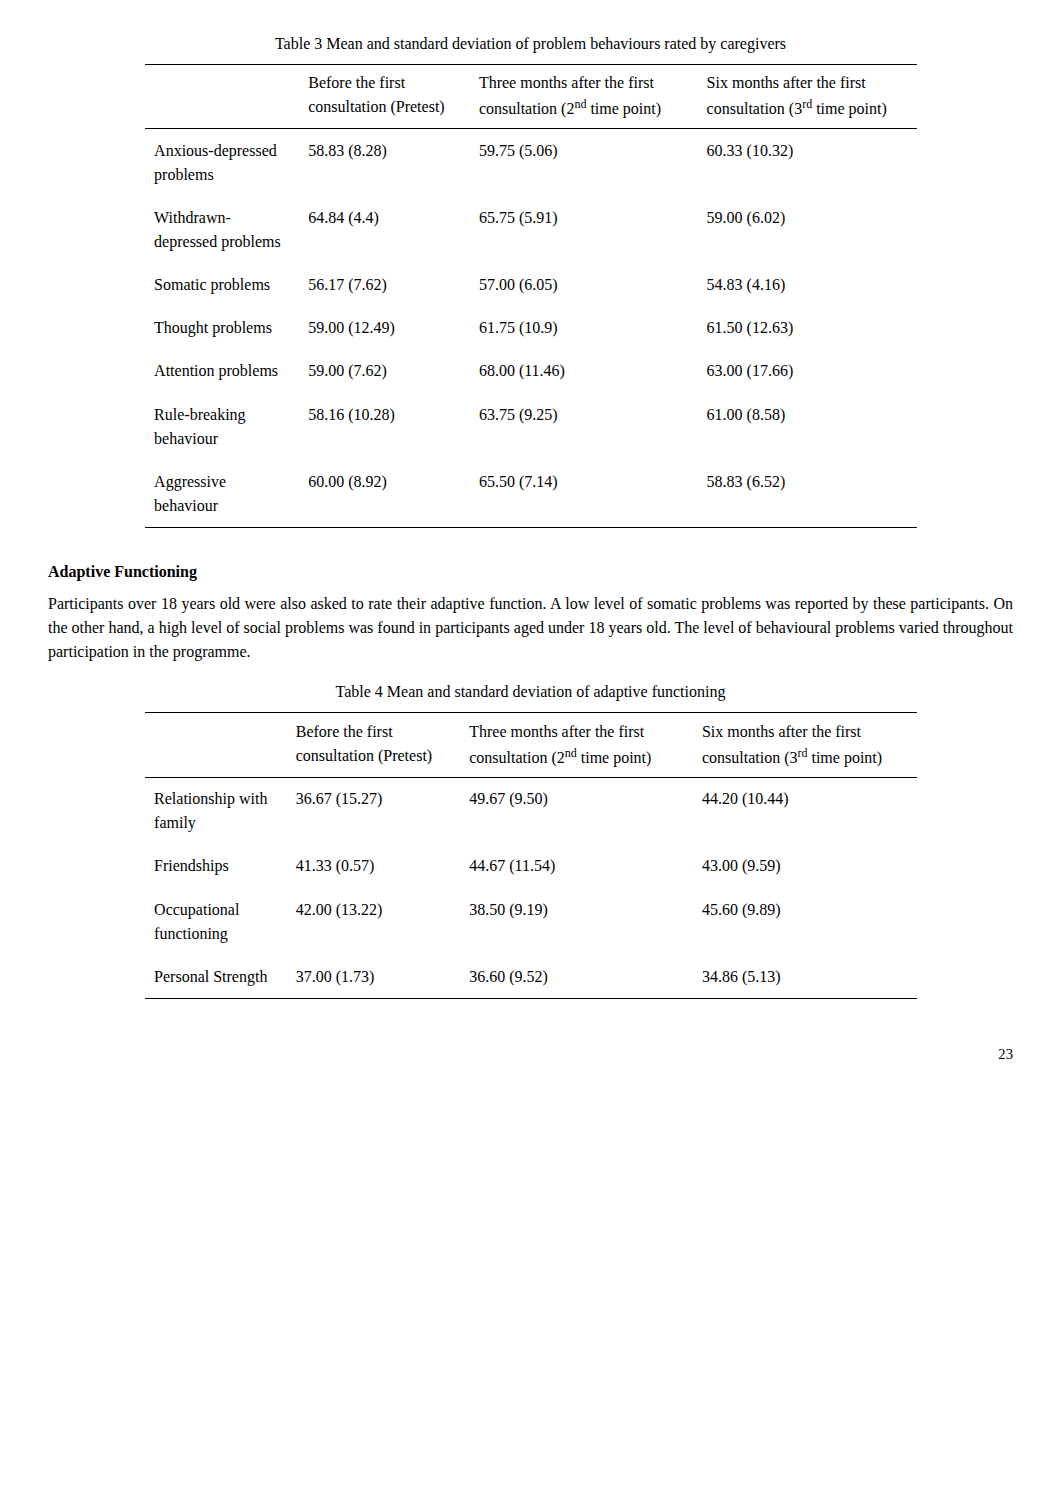Table 3 Mean and standard deviation of problem behaviours rated by caregivers
| | Before the first consultation (Pretest) | Three months after the first consultation (2 nd time point) | Six months after the first consultation (3 rd time point) |
| --- | --- | --- | --- |
| Anxious-depressed problems | 58.83 (8.28) | 59.75 (5.06) | 60.33 (10.32) |
| Withdrawn-depressed problems | 64.84 (4.4) | 65.75 (5.91) | 59.00 (6.02) |
| Somatic problems | 56.17 (7.62) | 57.00 (6.05) | 54.83 (4.16) |
| Thought problems | 59.00 (12.49) | 61.75 (10.9) | 61.50 (12.63) |
| Attention problems | 59.00 (7.62) | 68.00 (11.46) | 63.00 (17.66) |
| Rule-breaking behaviour | 58.16 (10.28) | 63.75 (9.25) | 61.00 (8.58) |
| Aggressive behaviour | 60.00 (8.92) | 65.50 (7.14) | 58.83 (6.52) |
Adaptive Functioning
Participants over 18 years old were also asked to rate their adaptive function. A low level of somatic problems was reported by these participants. On the other hand, a high level of social problems was found in participants aged under 18 years old. The level of behavioural problems varied throughout participation in the programme.
Table 4 Mean and standard deviation of adaptive functioning
| | Before the first consultation (Pretest) | Three months after the first consultation (2 nd time point) | Six months after the first consultation (3 rd time point) |
| --- | --- | --- | --- |
| Relationship with family | 36.67 (15.27) | 49.67 (9.50) | 44.20 (10.44) |
| Friendships | 41.33 (0.57) | 44.67 (11.54) | 43.00 (9.59) |
| Occupational functioning | 42.00 (13.22) | 38.50 (9.19) | 45.60 (9.89) |
| Personal Strength | 37.00 (1.73) | 36.60 (9.52) | 34.86 (5.13) |
23